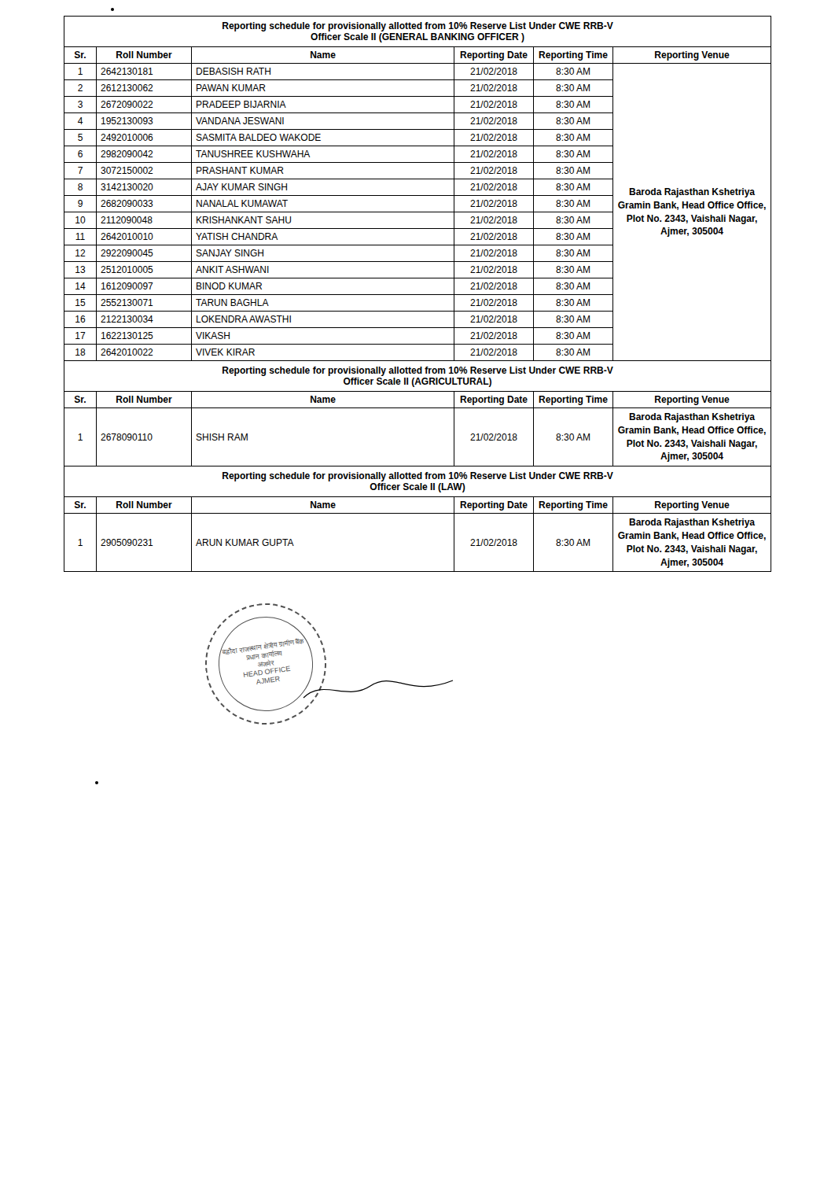| Reporting schedule for provisionally allotted from 10% Reserve List Under CWE RRB-V Officer Scale II (GENERAL BANKING OFFICER ) |
| Sr. | Roll Number | Name | Reporting Date | Reporting Time | Reporting Venue |
| 1 | 2642130181 | DEBASISH RATH | 21/02/2018 | 8:30 AM | Baroda Rajasthan Kshetriya Gramin Bank, Head Office Office, Plot No. 2343, Vaishali Nagar, Ajmer, 305004 |
| 2 | 2612130062 | PAWAN KUMAR | 21/02/2018 | 8:30 AM |
| 3 | 2672090022 | PRADEEP BIJARNIA | 21/02/2018 | 8:30 AM |
| 4 | 1952130093 | VANDANA JESWANI | 21/02/2018 | 8:30 AM |
| 5 | 2492010006 | SASMITA BALDEO WAKODE | 21/02/2018 | 8:30 AM |
| 6 | 2982090042 | TANUSHREE KUSHWAHA | 21/02/2018 | 8:30 AM |
| 7 | 3072150002 | PRASHANT KUMAR | 21/02/2018 | 8:30 AM |
| 8 | 3142130020 | AJAY KUMAR SINGH | 21/02/2018 | 8:30 AM |
| 9 | 2682090033 | NANALAL KUMAWAT | 21/02/2018 | 8:30 AM |
| 10 | 2112090048 | KRISHANKANT SAHU | 21/02/2018 | 8:30 AM |
| 11 | 2642010010 | YATISH CHANDRA | 21/02/2018 | 8:30 AM |
| 12 | 2922090045 | SANJAY SINGH | 21/02/2018 | 8:30 AM |
| 13 | 2512010005 | ANKIT ASHWANI | 21/02/2018 | 8:30 AM |
| 14 | 1612090097 | BINOD KUMAR | 21/02/2018 | 8:30 AM |
| 15 | 2552130071 | TARUN BAGHLA | 21/02/2018 | 8:30 AM |
| 16 | 2122130034 | LOKENDRA AWASTHI | 21/02/2018 | 8:30 AM |
| 17 | 1622130125 | VIKASH | 21/02/2018 | 8:30 AM |
| 18 | 2642010022 | VIVEK KIRAR | 21/02/2018 | 8:30 AM |
| Reporting schedule for provisionally allotted from 10% Reserve List Under CWE RRB-V Officer Scale II (AGRICULTURAL) |
| Sr. | Roll Number | Name | Reporting Date | Reporting Time | Reporting Venue |
| 1 | 2678090110 | SHISH RAM | 21/02/2018 | 8:30 AM | Baroda Rajasthan Kshetriya Gramin Bank, Head Office Office, Plot No. 2343, Vaishali Nagar, Ajmer, 305004 |
| Reporting schedule for provisionally allotted from 10% Reserve List Under CWE RRB-V Officer Scale II (LAW) |
| Sr. | Roll Number | Name | Reporting Date | Reporting Time | Reporting Venue |
| 1 | 2905090231 | ARUN KUMAR GUPTA | 21/02/2018 | 8:30 AM | Baroda Rajasthan Kshetriya Gramin Bank, Head Office Office, Plot No. 2343, Vaishali Nagar, Ajmer, 305004 |
बड़ौदा राजस्थान क्षेत्रीय ग्रामीण बैंक
प्रधान कार्यालय
अजमेर
HEAD OFFICE
AJMER